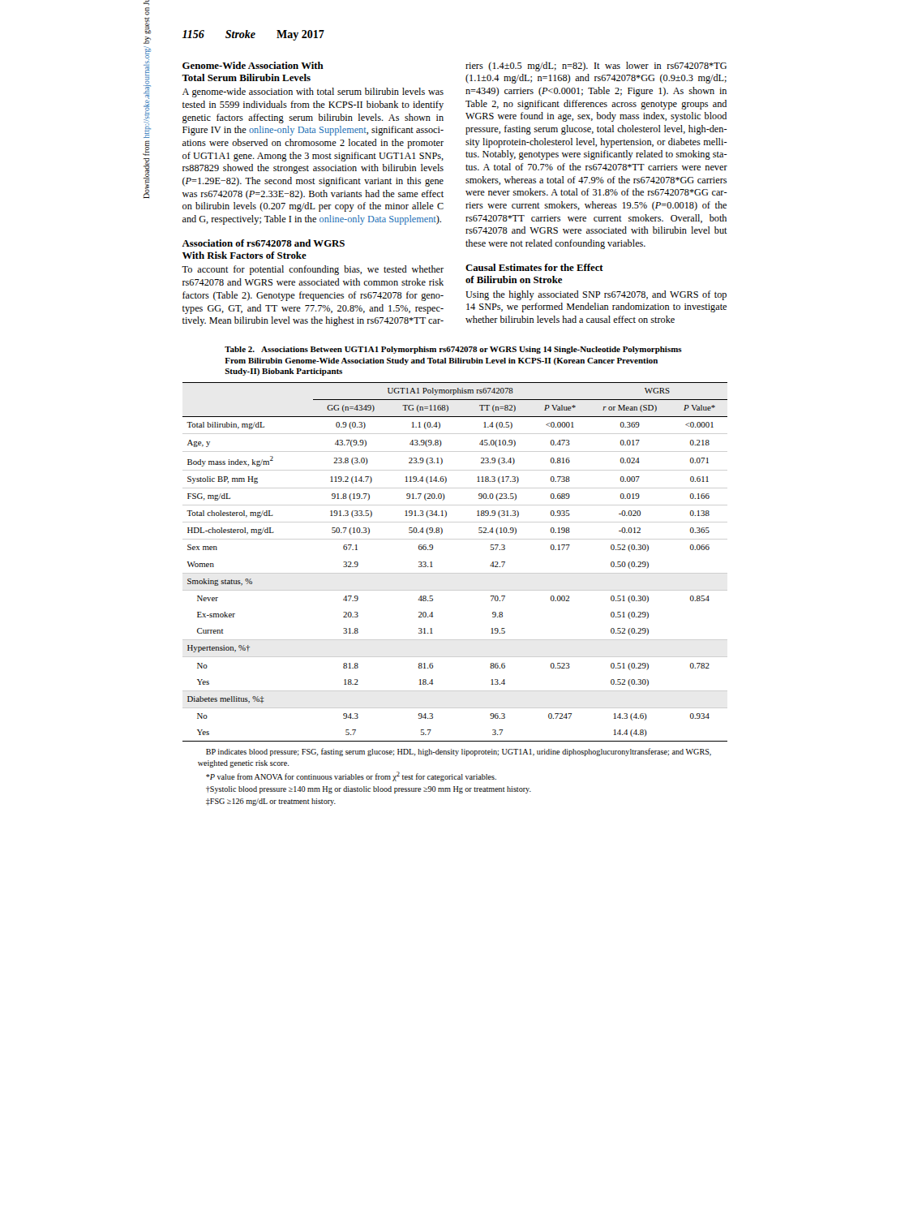Downloaded from http://stroke.ahajournals.org/ by guest on July 2, 2018
1156 Stroke May 2017
Genome-Wide Association With
Total Serum Bilirubin Levels
A genome-wide association with total serum bilirubin levels was tested in 5599 individuals from the KCPS-II biobank to identify genetic factors affecting serum bilirubin levels. As shown in Figure IV in the online-only Data Supplement, significant associations were observed on chromosome 2 located in the promoter of UGT1A1 gene. Among the 3 most significant UGT1A1 SNPs, rs887829 showed the strongest association with bilirubin levels (P=1.29E−82). The second most significant variant in this gene was rs6742078 (P=2.33E−82). Both variants had the same effect on bilirubin levels (0.207 mg/dL per copy of the minor allele C and G, respectively; Table I in the online-only Data Supplement).
Association of rs6742078 and WGRS
With Risk Factors of Stroke
To account for potential confounding bias, we tested whether rs6742078 and WGRS were associated with common stroke risk factors (Table 2). Genotype frequencies of rs6742078 for genotypes GG, GT, and TT were 77.7%, 20.8%, and 1.5%, respectively. Mean bilirubin level was the highest in rs6742078*TT carriers (1.4±0.5 mg/dL; n=82). It was lower in rs6742078*TG (1.1±0.4 mg/dL; n=1168) and rs6742078*GG (0.9±0.3 mg/dL; n=4349) carriers (P<0.0001; Table 2; Figure 1). As shown in Table 2, no significant differences across genotype groups and WGRS were found in age, sex, body mass index, systolic blood pressure, fasting serum glucose, total cholesterol level, high-density lipoprotein-cholesterol level, hypertension, or diabetes mellitus. Notably, genotypes were significantly related to smoking status. A total of 70.7% of the rs6742078*TT carriers were never smokers, whereas a total of 47.9% of the rs6742078*GG carriers were never smokers. A total of 31.8% of the rs6742078*GG carriers were current smokers, whereas 19.5% (P=0.0018) of the rs6742078*TT carriers were current smokers. Overall, both rs6742078 and WGRS were associated with bilirubin level but these were not related confounding variables.
Causal Estimates for the Effect
of Bilirubin on Stroke
Using the highly associated SNP rs6742078, and WGRS of top 14 SNPs, we performed Mendelian randomization to investigate whether bilirubin levels had a causal effect on stroke
Table 2. Associations Between UGT1A1 Polymorphism rs6742078 or WGRS Using 14 Single-Nucleotide Polymorphisms From Bilirubin Genome-Wide Association Study and Total Bilirubin Level in KCPS-II (Korean Cancer Prevention Study-II) Biobank Participants
| | UGT1A1 Polymorphism rs6742078 | WGRS |
| --- | --- | --- |
| | GG (n=4349) | TG (n=1168) | TT (n=82) | P Value* | r or Mean (SD) | P Value* |
| Total bilirubin, mg/dL | 0.9 (0.3) | 1.1 (0.4) | 1.4 (0.5) | <0.0001 | 0.369 | <0.0001 |
| Age, y | 43.7(9.9) | 43.9(9.8) | 45.0(10.9) | 0.473 | 0.017 | 0.218 |
| Body mass index, kg/m 2 | 23.8 (3.0) | 23.9 (3.1) | 23.9 (3.4) | 0.816 | 0.024 | 0.071 |
| Systolic BP, mm Hg | 119.2 (14.7) | 119.4 (14.6) | 118.3 (17.3) | 0.738 | 0.007 | 0.611 |
| FSG, mg/dL | 91.8 (19.7) | 91.7 (20.0) | 90.0 (23.5) | 0.689 | 0.019 | 0.166 |
| Total cholesterol, mg/dL | 191.3 (33.5) | 191.3 (34.1) | 189.9 (31.3) | 0.935 | -0.020 | 0.138 |
| HDL-cholesterol, mg/dL | 50.7 (10.3) | 50.4 (9.8) | 52.4 (10.9) | 0.198 | -0.012 | 0.365 |
| Sex men | 67.1 | 66.9 | 57.3 | 0.177 | 0.52 (0.30) | 0.066 |
| Women | 32.9 | 33.1 | 42.7 | | 0.50 (0.29) | |
| Smoking status, % | | | | | | |
| Never | 47.9 | 48.5 | 70.7 | 0.002 | 0.51 (0.30) | 0.854 |
| Ex-smoker | 20.3 | 20.4 | 9.8 | | 0.51 (0.29) | |
| Current | 31.8 | 31.1 | 19.5 | | 0.52 (0.29) | |
| Hypertension, %† | | | | | | |
| No | 81.8 | 81.6 | 86.6 | 0.523 | 0.51 (0.29) | 0.782 |
| Yes | 18.2 | 18.4 | 13.4 | | 0.52 (0.30) | |
| Diabetes mellitus, %‡ | | | | | | |
| No | 94.3 | 94.3 | 96.3 | 0.7247 | 14.3 (4.6) | 0.934 |
| Yes | 5.7 | 5.7 | 3.7 | | 14.4 (4.8) | |
BP indicates blood pressure; FSG, fasting serum glucose; HDL, high-density lipoprotein; UGT1A1, uridine diphosphoglucuronyltransferase; and WGRS, weighted genetic risk score.
*P value from ANOVA for continuous variables or from χ2 test for categorical variables.
†Systolic blood pressure ≥140 mm Hg or diastolic blood pressure ≥90 mm Hg or treatment history.
‡FSG ≥126 mg/dL or treatment history.